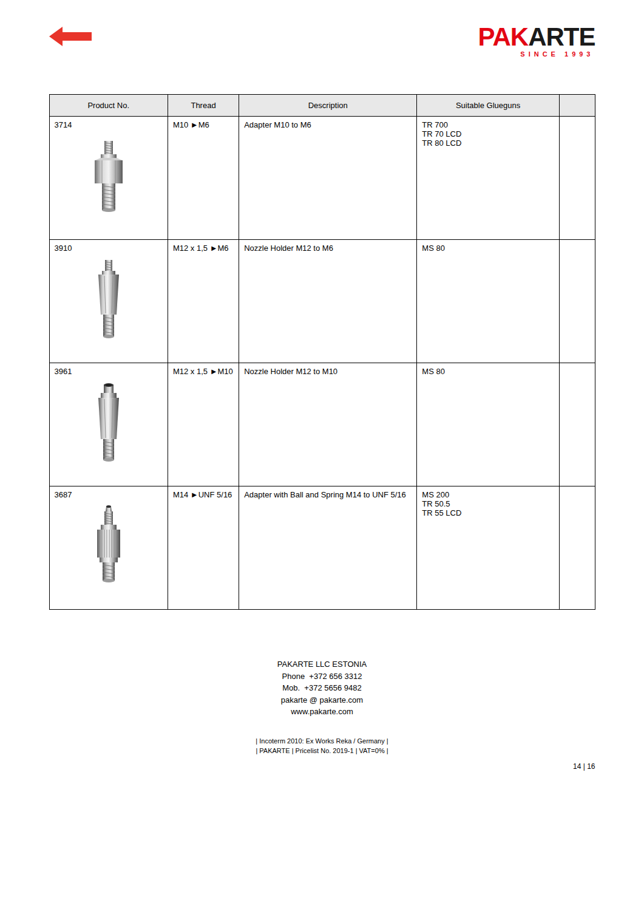PAK ARTE
SINCE 1993
| Product No. | Thread | Description | Suitable Glueguns | |
| --- | --- | --- | --- | --- |
| 3714 | M10 ►M6 | Adapter M10 to M6 | TR 700 TR 70 LCD TR 80 LCD | |
| 3910 | M12 x 1,5 ►M6 | Nozzle Holder M12 to M6 | MS 80 | |
| 3961 | M12 x 1,5 ►M10 | Nozzle Holder M12 to M10 | MS 80 | |
| 3687 | M14 ►UNF 5/16 | Adapter with Ball and Spring M14 to UNF 5/16 | MS 200 TR 50.5 TR 55 LCD | |
PAKARTE LLC ESTONIA
Phone +372 656 3312
Mob. +372 5656 9482
pakarte @ pakarte.com
www.pakarte.com
| Incoterm 2010: Ex Works Reka / Germany |
| PAKARTE | Pricelist No. 2019-1 | VAT=0% |
14 | 16